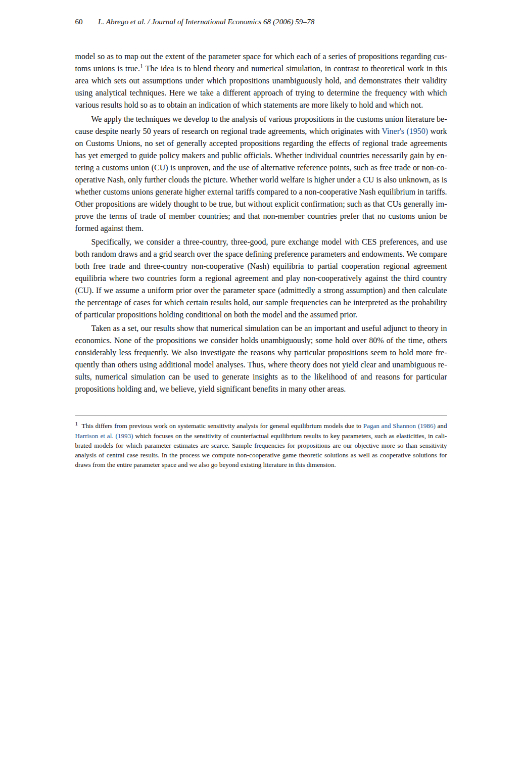60 L. Abrego et al. / Journal of International Economics 68 (2006) 59–78
model so as to map out the extent of the parameter space for which each of a series of propositions regarding customs unions is true.1 The idea is to blend theory and numerical simulation, in contrast to theoretical work in this area which sets out assumptions under which propositions unambiguously hold, and demonstrates their validity using analytical techniques. Here we take a different approach of trying to determine the frequency with which various results hold so as to obtain an indication of which statements are more likely to hold and which not.
We apply the techniques we develop to the analysis of various propositions in the customs union literature because despite nearly 50 years of research on regional trade agreements, which originates with Viner's (1950) work on Customs Unions, no set of generally accepted propositions regarding the effects of regional trade agreements has yet emerged to guide policy makers and public officials. Whether individual countries necessarily gain by entering a customs union (CU) is unproven, and the use of alternative reference points, such as free trade or non-cooperative Nash, only further clouds the picture. Whether world welfare is higher under a CU is also unknown, as is whether customs unions generate higher external tariffs compared to a non-cooperative Nash equilibrium in tariffs. Other propositions are widely thought to be true, but without explicit confirmation; such as that CUs generally improve the terms of trade of member countries; and that non-member countries prefer that no customs union be formed against them.
Specifically, we consider a three-country, three-good, pure exchange model with CES preferences, and use both random draws and a grid search over the space defining preference parameters and endowments. We compare both free trade and three-country non-cooperative (Nash) equilibria to partial cooperation regional agreement equilibria where two countries form a regional agreement and play non-cooperatively against the third country (CU). If we assume a uniform prior over the parameter space (admittedly a strong assumption) and then calculate the percentage of cases for which certain results hold, our sample frequencies can be interpreted as the probability of particular propositions holding conditional on both the model and the assumed prior.
Taken as a set, our results show that numerical simulation can be an important and useful adjunct to theory in economics. None of the propositions we consider holds unambiguously; some hold over 80% of the time, others considerably less frequently. We also investigate the reasons why particular propositions seem to hold more frequently than others using additional model analyses. Thus, where theory does not yield clear and unambiguous results, numerical simulation can be used to generate insights as to the likelihood of and reasons for particular propositions holding and, we believe, yield significant benefits in many other areas.
1 This differs from previous work on systematic sensitivity analysis for general equilibrium models due to Pagan and Shannon (1986) and Harrison et al. (1993) which focuses on the sensitivity of counterfactual equilibrium results to key parameters, such as elasticities, in calibrated models for which parameter estimates are scarce. Sample frequencies for propositions are our objective more so than sensitivity analysis of central case results. In the process we compute non-cooperative game theoretic solutions as well as cooperative solutions for draws from the entire parameter space and we also go beyond existing literature in this dimension.